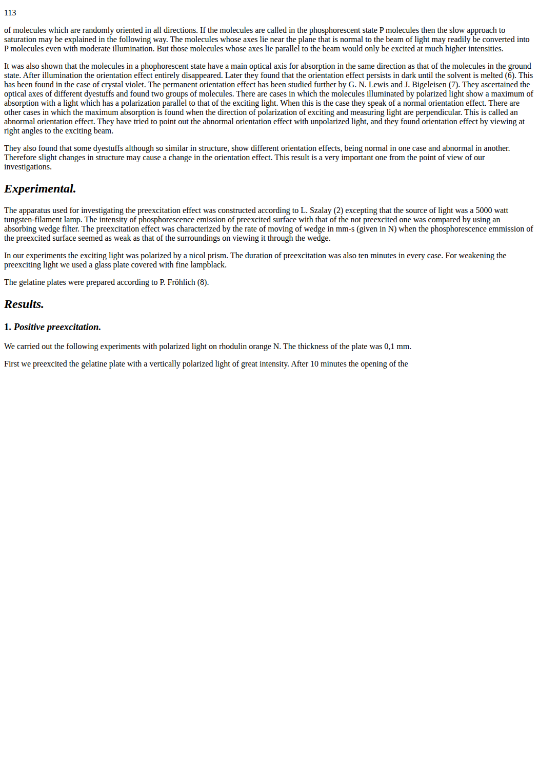113
of molecules which are randomly oriented in all directions. If the molecules are called in the phosphorescent state P molecules then the slow approach to saturation may be explained in the following way. The molecules whose axes lie near the plane that is normal to the beam of light may readily be converted into P molecules even with moderate illumination. But those molecules whose axes lie parallel to the beam would only be excited at much higher intensities.
It was also shown that the molecules in a phophorescent state have a main optical axis for absorption in the same direction as that of the molecules in the ground state. After illumination the orientation effect entirely disappeared. Later they found that the orientation effect persists in dark until the solvent is melted (6). This has been found in the case of crystal violet. The permanent orientation effect has been studied further by G. N. Lewis and J. Bigeleisen (7). They ascertained the optical axes of different dyestuffs and found two groups of molecules. There are cases in which the molecules illuminated by polarized light show a maximum of absorption with a light which has a polarization parallel to that of the exciting light. When this is the case they speak of a normal orientation effect. There are other cases in which the maximum absorption is found when the direction of polarization of exciting and measuring light are perpendicular. This is called an abnormal orientation effect. They have tried to point out the abnormal orientation effect with unpolarized light, and they found orientation effect by viewing at right angles to the exciting beam.
They also found that some dyestuffs although so similar in structure, show different orientation effects, being normal in one case and abnormal in another. Therefore slight changes in structure may cause a change in the orientation effect. This result is a very important one from the point of view of our investigations.
Experimental.
The apparatus used for investigating the preexcitation effect was constructed according to L. Szalay (2) excepting that the source of light was a 5000 watt tungsten-filament lamp. The intensity of phosphorescence emission of preexcited surface with that of the not preexcited one was compared by using an absorbing wedge filter. The preexcitation effect was characterized by the rate of moving of wedge in mm-s (given in N) when the phosphorescence emmission of the preexcited surface seemed as weak as that of the surroundings on viewing it through the wedge.
In our experiments the exciting light was polarized by a nicol prism. The duration of preexcitation was also ten minutes in every case. For weakening the preexciting light we used a glass plate covered with fine lampblack.
The gelatine plates were prepared according to P. Fröhlich (8).
Results.
1. Positive preexcitation.
We carried out the following experiments with polarized light on rhodulin orange N. The thickness of the plate was 0,1 mm.
First we preexcited the gelatine plate with a vertically polarized light of great intensity. After 10 minutes the opening of the